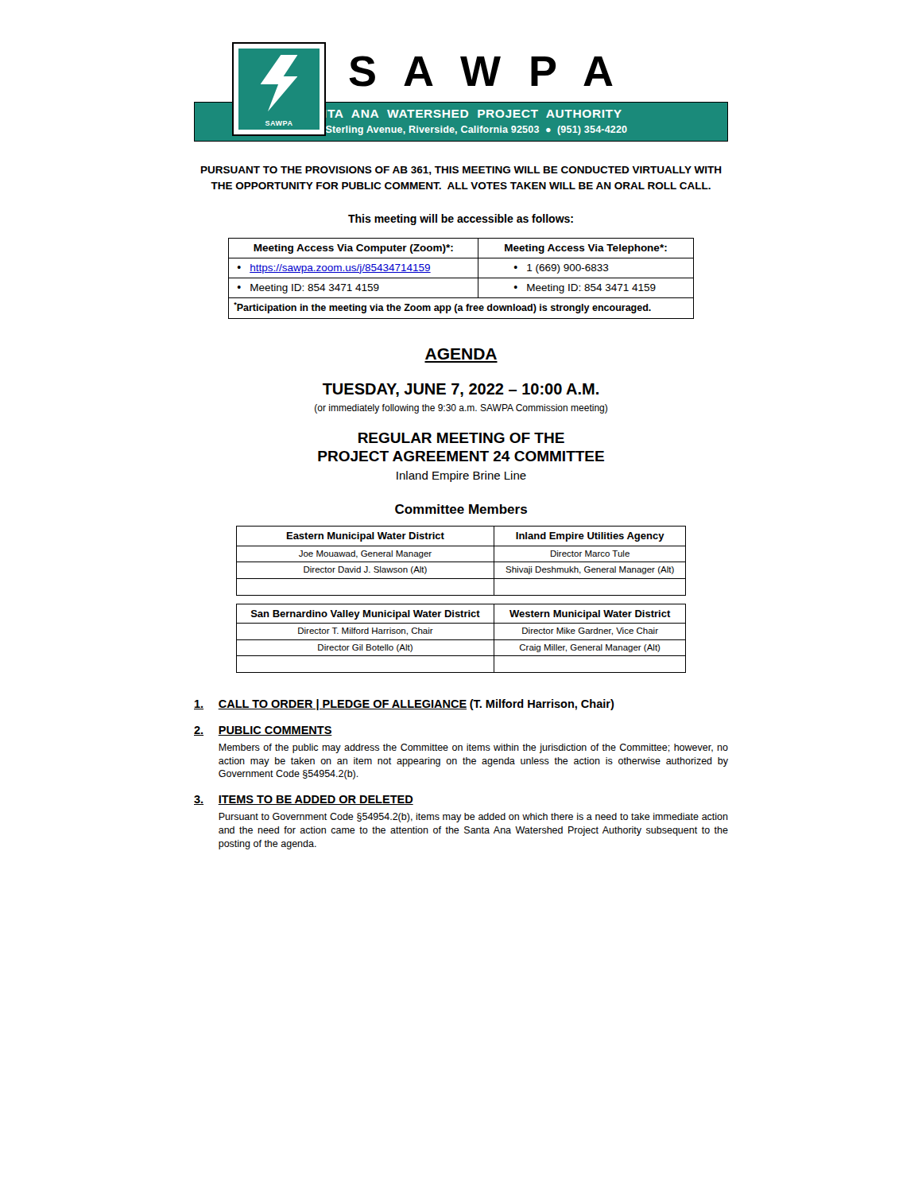SAWPA
S A W P A
SANTA ANA WATERSHED PROJECT AUTHORITY
11615 Sterling Avenue, Riverside, California 92503 ● (951) 354-4220
PURSUANT TO THE PROVISIONS OF AB 361, THIS MEETING WILL BE CONDUCTED VIRTUALLY WITH THE OPPORTUNITY FOR PUBLIC COMMENT. ALL VOTES TAKEN WILL BE AN ORAL ROLL CALL.
This meeting will be accessible as follows:
| Meeting Access Via Computer (Zoom)*: | Meeting Access Via Telephone*: |
| --- | --- |
| https://sawpa.zoom.us/j/85434714159 | 1 (669) 900-6833 |
| Meeting ID: 854 3471 4159 | Meeting ID: 854 3471 4159 |
| * Participation in the meeting via the Zoom app (a free download) is strongly encouraged. |
AGENDA
TUESDAY, JUNE 7, 2022 – 10:00 A.M.
(or immediately following the 9:30 a.m. SAWPA Commission meeting)
REGULAR MEETING OF THE
PROJECT AGREEMENT 24 COMMITTEE
Inland Empire Brine Line
Committee Members
| Eastern Municipal Water District | Inland Empire Utilities Agency |
| Joe Mouawad, General Manager | Director Marco Tule |
| Director David J. Slawson (Alt) | Shivaji Deshmukh, General Manager (Alt) |
| San Bernardino Valley Municipal Water District | Western Municipal Water District |
| Director T. Milford Harrison, Chair | Director Mike Gardner, Vice Chair |
| Director Gil Botello (Alt) | Craig Miller, General Manager (Alt) |
1.
CALL TO ORDER | PLEDGE OF ALLEGIANCE (T. Milford Harrison, Chair)
2.
PUBLIC COMMENTS
Members of the public may address the Committee on items within the jurisdiction of the Committee; however, no action may be taken on an item not appearing on the agenda unless the action is otherwise authorized by Government Code §54954.2(b).
3.
ITEMS TO BE ADDED OR DELETED
Pursuant to Government Code §54954.2(b), items may be added on which there is a need to take immediate action and the need for action came to the attention of the Santa Ana Watershed Project Authority subsequent to the posting of the agenda.